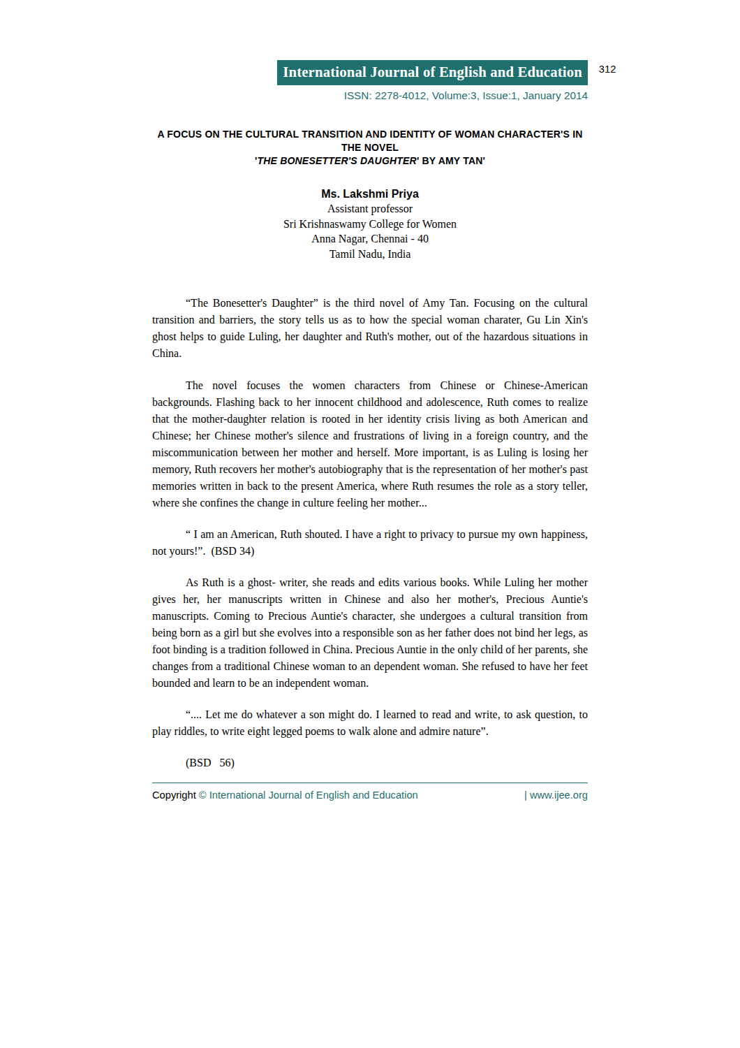312
International Journal of English and Education
ISSN: 2278-4012, Volume:3, Issue:1, January 2014
A Focus on the Cultural Transition and Identity of Woman Character's in the Novel
'The Bonesetter's Daughter' by Amy Tan'
Ms. Lakshmi Priya
Assistant professor
Sri Krishnaswamy College for Women
Anna Nagar, Chennai - 40
Tamil Nadu, India
“The Bonesetter's Daughter” is the third novel of Amy Tan. Focusing on the cultural transition and barriers, the story tells us as to how the special woman charater, Gu Lin Xin's ghost helps to guide Luling, her daughter and Ruth's mother, out of the hazardous situations in China.
The novel focuses the women characters from Chinese or Chinese-American backgrounds. Flashing back to her innocent childhood and adolescence, Ruth comes to realize that the mother-daughter relation is rooted in her identity crisis living as both American and Chinese; her Chinese mother's silence and frustrations of living in a foreign country, and the miscommunication between her mother and herself. More important, is as Luling is losing her memory, Ruth recovers her mother's autobiography that is the representation of her mother's past memories written in back to the present America, where Ruth resumes the role as a story teller, where she confines the change in culture feeling her mother...
“ I am an American, Ruth shouted. I have a right to privacy to pursue my own happiness, not yours!”. (BSD 34)
As Ruth is a ghost- writer, she reads and edits various books. While Luling her mother gives her, her manuscripts written in Chinese and also her mother's, Precious Auntie's manuscripts. Coming to Precious Auntie's character, she undergoes a cultural transition from being born as a girl but she evolves into a responsible son as her father does not bind her legs, as foot binding is a tradition followed in China. Precious Auntie in the only child of her parents, she changes from a traditional Chinese woman to an dependent woman. She refused to have her feet bounded and learn to be an independent woman.
“.... Let me do whatever a son might do. I learned to read and write, to ask question, to play riddles, to write eight legged poems to walk alone and admire nature”.
(BSD 56)
Copyright © International Journal of English and Education
| www.ijee.org